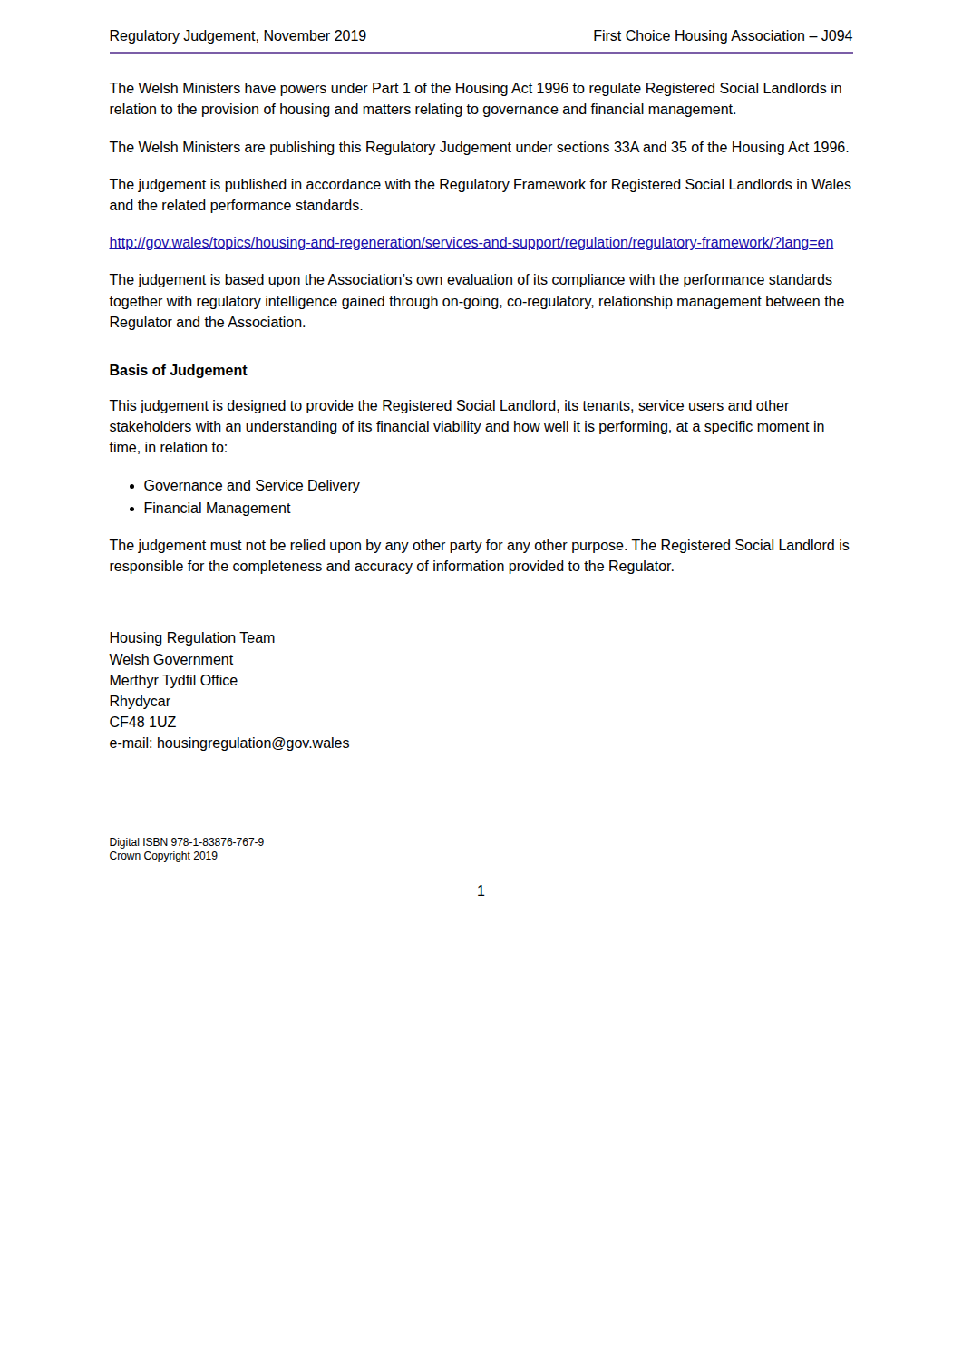Regulatory Judgement, November 2019
First Choice Housing Association – J094
The Welsh Ministers have powers under Part 1 of the Housing Act 1996 to regulate Registered Social Landlords in relation to the provision of housing and matters relating to governance and financial management.
The Welsh Ministers are publishing this Regulatory Judgement under sections 33A and 35 of the Housing Act 1996.
The judgement is published in accordance with the Regulatory Framework for Registered Social Landlords in Wales and the related performance standards.
http://gov.wales/topics/housing-and-regeneration/services-and-support/regulation/regulatory-framework/?lang=en
The judgement is based upon the Association’s own evaluation of its compliance with the performance standards together with regulatory intelligence gained through on-going, co-regulatory, relationship management between the Regulator and the Association.
Basis of Judgement
This judgement is designed to provide the Registered Social Landlord, its tenants, service users and other stakeholders with an understanding of its financial viability and how well it is performing, at a specific moment in time, in relation to:
Governance and Service Delivery
Financial Management
The judgement must not be relied upon by any other party for any other purpose. The Registered Social Landlord is responsible for the completeness and accuracy of information provided to the Regulator.
Housing Regulation Team
Welsh Government
Merthyr Tydfil Office
Rhydycar
CF48 1UZ
e-mail: housingregulation@gov.wales
Digital ISBN 978-1-83876-767-9
Crown Copyright 2019
1